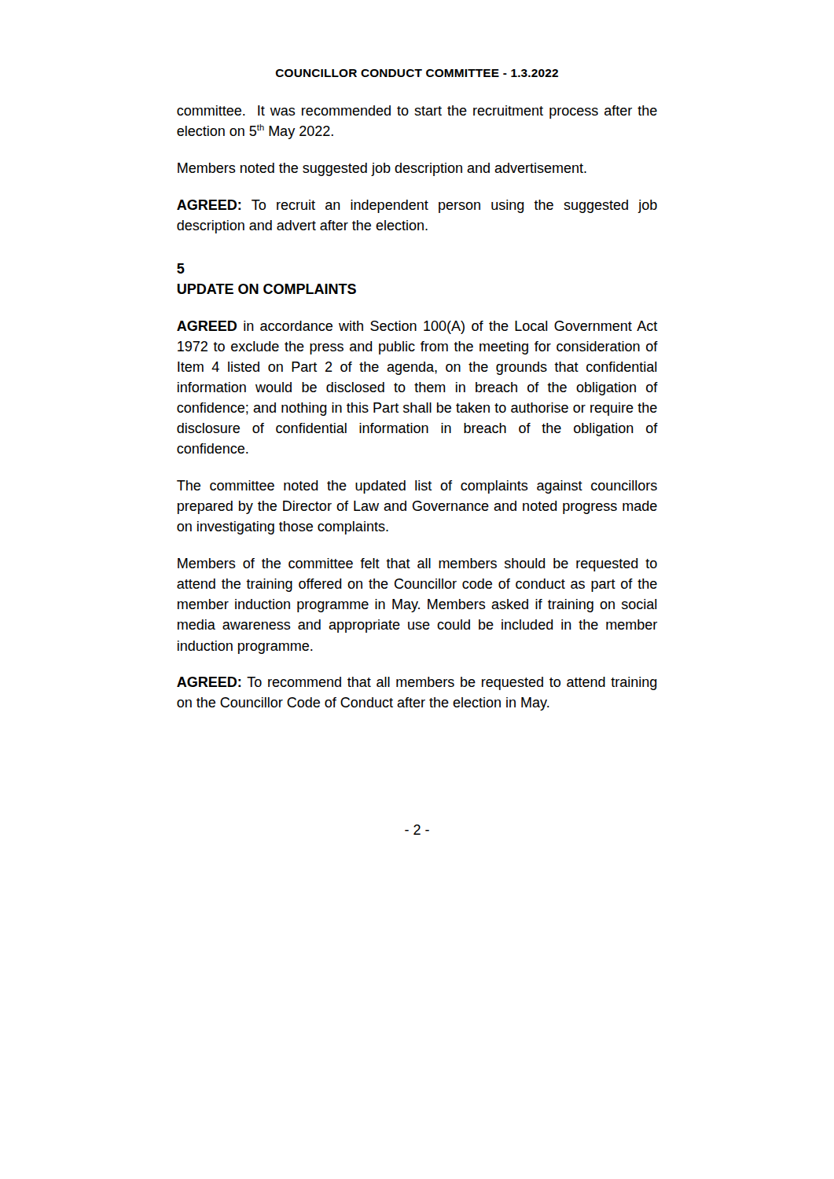COUNCILLOR CONDUCT COMMITTEE - 1.3.2022
committee. It was recommended to start the recruitment process after the election on 5th May 2022.
Members noted the suggested job description and advertisement.
AGREED: To recruit an independent person using the suggested job description and advert after the election.
5
UPDATE ON COMPLAINTS
AGREED in accordance with Section 100(A) of the Local Government Act 1972 to exclude the press and public from the meeting for consideration of Item 4 listed on Part 2 of the agenda, on the grounds that confidential information would be disclosed to them in breach of the obligation of confidence; and nothing in this Part shall be taken to authorise or require the disclosure of confidential information in breach of the obligation of confidence.
The committee noted the updated list of complaints against councillors prepared by the Director of Law and Governance and noted progress made on investigating those complaints.
Members of the committee felt that all members should be requested to attend the training offered on the Councillor code of conduct as part of the member induction programme in May. Members asked if training on social media awareness and appropriate use could be included in the member induction programme.
AGREED: To recommend that all members be requested to attend training on the Councillor Code of Conduct after the election in May.
- 2 -